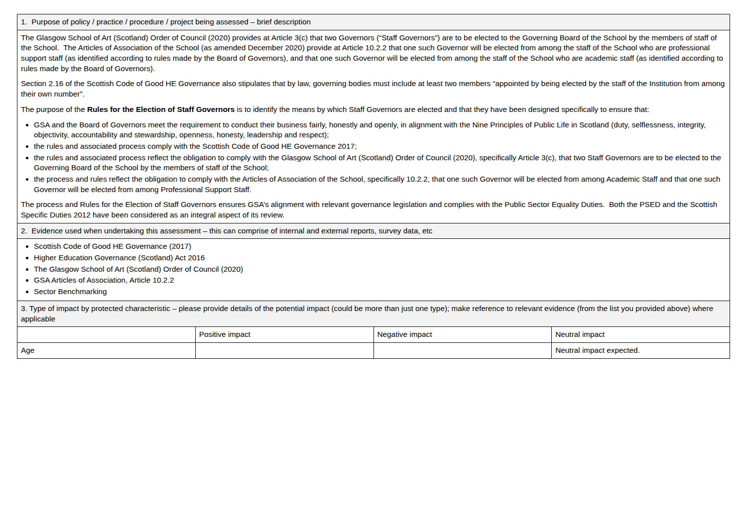| 1. Purpose of policy / practice / procedure / project being assessed – brief description |
| The Glasgow School of Art (Scotland) Order of Council (2020) provides at Article 3(c) that two Governors (“Staff Governors”) are to be elected to the Governing Board of the School by the members of staff of the School. The Articles of Association of the School (as amended December 2020) provide at Article 10.2.2 that one such Governor will be elected from among the staff of the School who are professional support staff (as identified according to rules made by the Board of Governors), and that one such Governor will be elected from among the staff of the School who are academic staff (as identified according to rules made by the Board of Governors). Section 2.16 of the Scottish Code of Good HE Governance also stipulates that by law, governing bodies must include at least two members “appointed by being elected by the staff of the Institution from among their own number”. The purpose of the Rules for the Election of Staff Governors is to identify the means by which Staff Governors are elected and that they have been designed specifically to ensure that: GSA and the Board of Governors meet the requirement to conduct their business fairly, honestly and openly, in alignment with the Nine Principles of Public Life in Scotland (duty, selflessness, integrity, objectivity, accountability and stewardship, openness, honesty, leadership and respect); the rules and associated process comply with the Scottish Code of Good HE Governance 2017; the rules and associated process reflect the obligation to comply with the Glasgow School of Art (Scotland) Order of Council (2020), specifically Article 3(c), that two Staff Governors are to be elected to the Governing Board of the School by the members of staff of the School; the process and rules reflect the obligation to comply with the Articles of Association of the School, specifically 10.2.2, that one such Governor will be elected from among Academic Staff and that one such Governor will be elected from among Professional Support Staff. The process and Rules for the Election of Staff Governors ensures GSA’s alignment with relevant governance legislation and complies with the Public Sector Equality Duties. Both the PSED and the Scottish Specific Duties 2012 have been considered as an integral aspect of its review. |
| 2. Evidence used when undertaking this assessment – this can comprise of internal and external reports, survey data, etc |
| Scottish Code of Good HE Governance (2017) Higher Education Governance (Scotland) Act 2016 The Glasgow School of Art (Scotland) Order of Council (2020) GSA Articles of Association, Article 10.2.2 Sector Benchmarking |
| 3. Type of impact by protected characteristic – please provide details of the potential impact (could be more than just one type); make reference to relevant evidence (from the list you provided above) where applicable |
| | Positive impact | Negative impact | Neutral impact |
| Age | | | Neutral impact expected. |